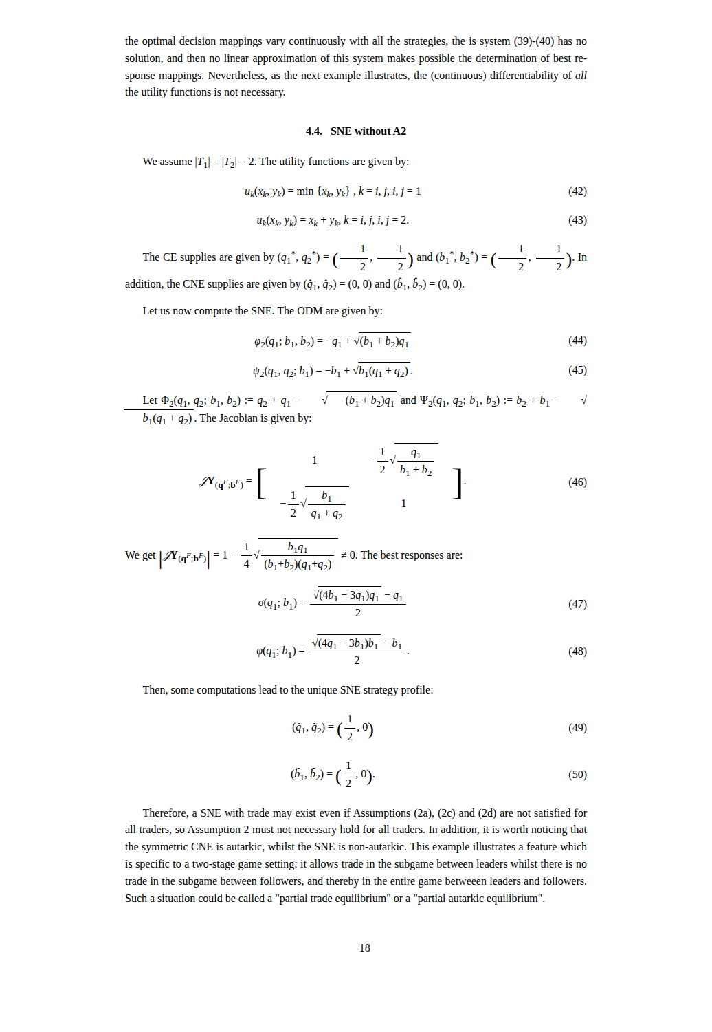the optimal decision mappings vary continuously with all the strategies, the is system (39)-(40) has no solution, and then no linear approximation of this system makes possible the determination of best response mappings. Nevertheless, as the next example illustrates, the (continuous) differentiability of all the utility functions is not necessary.
4.4. SNE without A2
We assume |T1| = |T2| = 2. The utility functions are given by:
uk(xk, yk) = min {xk, yk} , k = i, j, i, j = 1
(42)
uk(xk, yk) = xk + yk, k = i, j, i, j = 2.
(43)
The CE supplies are given by (q1*, q2*) = (12, 12) and (b1*, b2*) = (12, 12). In addition, the CNE supplies are given by (q̂1, q̂2) = (0, 0) and (b̂1, b̂2) = (0, 0).
Let us now compute the SNE. The ODM are given by:
φ2(q1; b1, b2) = −q1 + √(b1 + b2)q1
(44)
ψ2(q1, q2; b1) = −b1 + √b1(q1 + q2).
(45)
Let Φ2(q1, q2; b1, b2) := q2 + q1 − √(b1 + b2)q1 and Ψ2(q1, q2; b1, b2) := b2 + b1 − √b1(q1 + q2). The Jacobian is given by:
𝒥Υ(qF;bF) = [
| 1 | − 1 2 √ q 1 b 1 + b 2 |
| − 1 2 √ b 1 q 1 + q 2 | 1 |
] .
(46)
We get |𝒥Υ(qF;bF)| = 1 − 14√b1q1(b1+b2)(q1+q2) ≠ 0. The best responses are:
σ(q1; b1) = √(4b1 − 3q1)q1 − q12
(47)
φ(q1; b1) = √(4q1 − 3b1)b1 − b12.
(48)
Then, some computations lead to the unique SNE strategy profile:
(q̃1, q̃2) = (12, 0)
(49)
(b̃1, b̃2) = (12, 0).
(50)
Therefore, a SNE with trade may exist even if Assumptions (2a), (2c) and (2d) are not satisfied for all traders, so Assumption 2 must not necessary hold for all traders. In addition, it is worth noticing that the symmetric CNE is autarkic, whilst the SNE is non-autarkic. This example illustrates a feature which is specific to a two-stage game setting: it allows trade in the subgame between leaders whilst there is no trade in the subgame between followers, and thereby in the entire game betweeen leaders and followers. Such a situation could be called a "partial trade equilibrium" or a "partial autarkic equilibrium".
18